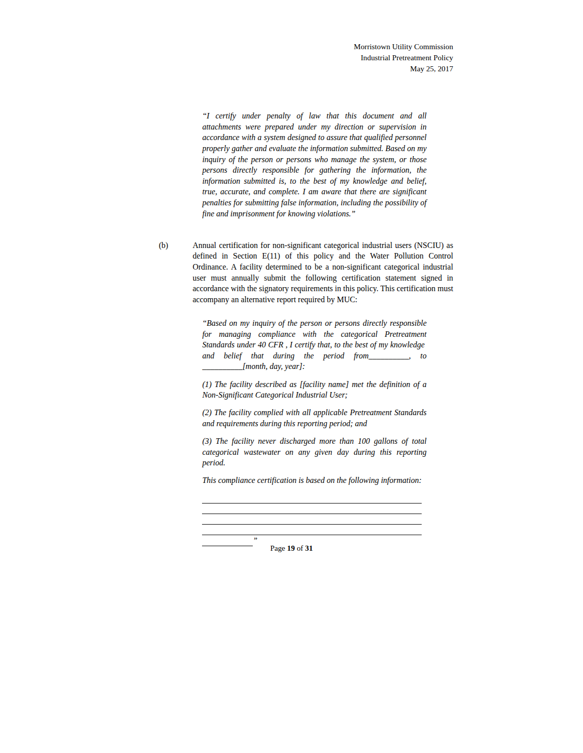Morristown Utility Commission
Industrial Pretreatment Policy
May 25, 2017
“I certify under penalty of law that this document and all attachments were prepared under my direction or supervision in accordance with a system designed to assure that qualified personnel properly gather and evaluate the information submitted. Based on my inquiry of the person or persons who manage the system, or those persons directly responsible for gathering the information, the information submitted is, to the best of my knowledge and belief, true, accurate, and complete. I am aware that there are significant penalties for submitting false information, including the possibility of fine and imprisonment for knowing violations.”
(b)
Annual certification for non-significant categorical industrial users (NSCIU) as defined in Section E(11) of this policy and the Water Pollution Control Ordinance. A facility determined to be a non-significant categorical industrial user must annually submit the following certification statement signed in accordance with the signatory requirements in this policy. This certification must accompany an alternative report required by MUC:
“Based on my inquiry of the person or persons directly responsible for managing compliance with the categorical Pretreatment Standards under 40 CFR , I certify that, to the best of my knowledge and belief that during the period from__________, to __________[month, day, year]:
(1) The facility described as [facility name] met the definition of a Non-Significant Categorical Industrial User;
(2) The facility complied with all applicable Pretreatment Standards and requirements during this reporting period; and
(3) The facility never discharged more than 100 gallons of total categorical wastewater on any given day during this reporting period.
This compliance certification is based on the following information:
”
Page 19 of 31